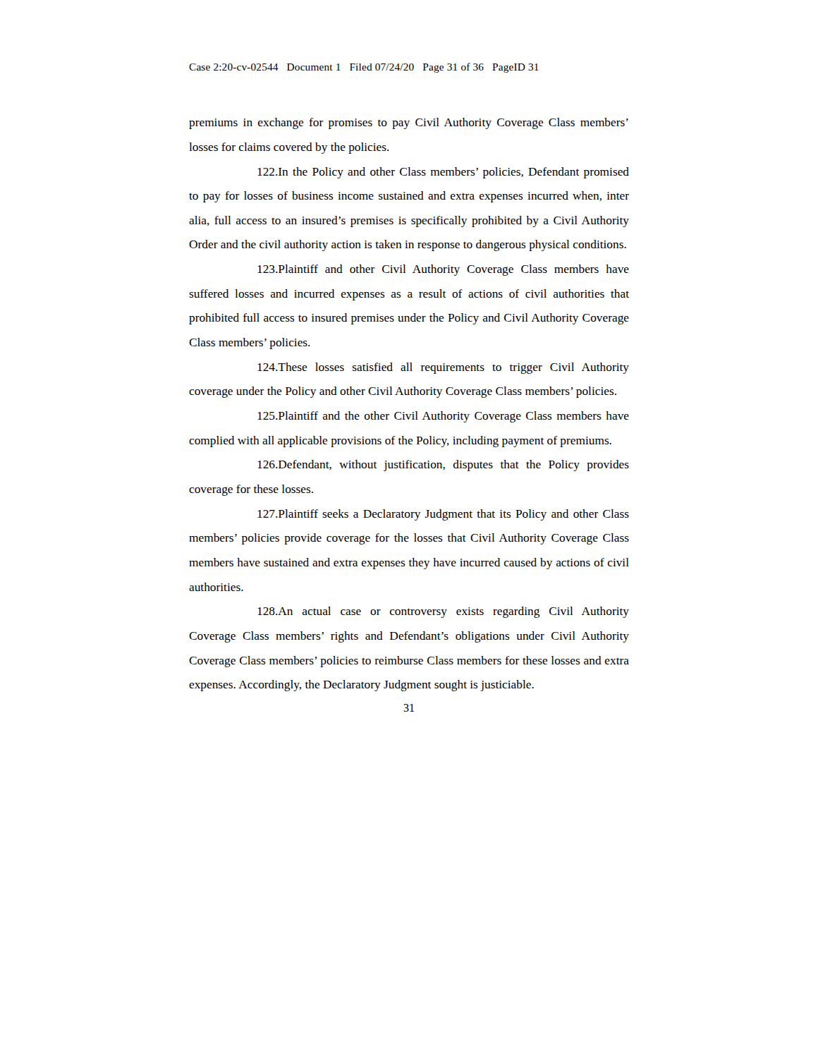Case 2:20-cv-02544 Document 1 Filed 07/24/20 Page 31 of 36 PageID 31
premiums in exchange for promises to pay Civil Authority Coverage Class members’ losses for claims covered by the policies.
122. In the Policy and other Class members’ policies, Defendant promised to pay for losses of business income sustained and extra expenses incurred when, inter alia, full access to an insured’s premises is specifically prohibited by a Civil Authority Order and the civil authority action is taken in response to dangerous physical conditions.
123. Plaintiff and other Civil Authority Coverage Class members have suffered losses and incurred expenses as a result of actions of civil authorities that prohibited full access to insured premises under the Policy and Civil Authority Coverage Class members’ policies.
124. These losses satisfied all requirements to trigger Civil Authority coverage under the Policy and other Civil Authority Coverage Class members’ policies.
125. Plaintiff and the other Civil Authority Coverage Class members have complied with all applicable provisions of the Policy, including payment of premiums.
126. Defendant, without justification, disputes that the Policy provides coverage for these losses.
127. Plaintiff seeks a Declaratory Judgment that its Policy and other Class members’ policies provide coverage for the losses that Civil Authority Coverage Class members have sustained and extra expenses they have incurred caused by actions of civil authorities.
128. An actual case or controversy exists regarding Civil Authority Coverage Class members’ rights and Defendant’s obligations under Civil Authority Coverage Class members’ policies to reimburse Class members for these losses and extra expenses. Accordingly, the Declaratory Judgment sought is justiciable.
31